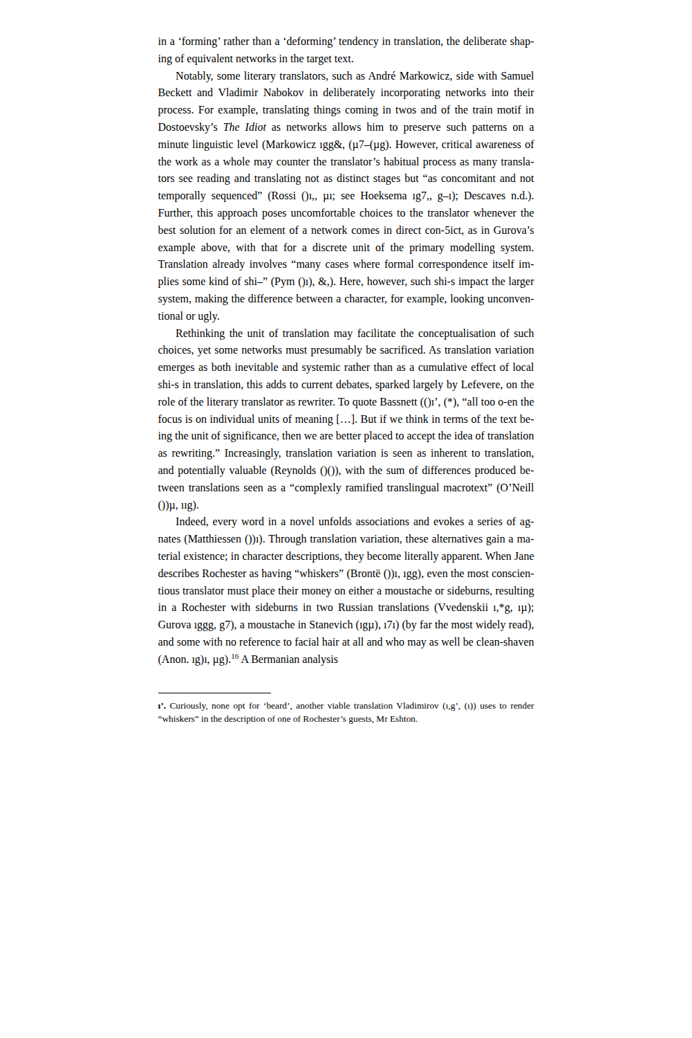in a ‘forming’ rather than a ‘deforming’ tendency in translation, the deliberate shaping of equivalent networks in the target text.
Notably, some literary translators, such as André Markowicz, side with Samuel Beckett and Vladimir Nabokov in deliberately incorporating networks into their process. For example, translating things coming in twos and of the train motif in Dostoevsky’s The Idiot as networks allows him to preserve such patterns on a minute linguistic level (Markowicz ıgg&, (µ7–(µg). However, critical awareness of the work as a whole may counter the translator’s habitual process as many translators see reading and translating not as distinct stages but “as concomitant and not temporally sequenced” (Rossi ()ı,, µı; see Hoeksema ıg7,, g–ı); Descaves n.d.). Further, this approach poses uncomfortable choices to the translator whenever the best solution for an element of a network comes in direct con-5ict, as in Gurova’s example above, with that for a discrete unit of the primary modelling system. Translation already involves “many cases where formal correspondence itself implies some kind of shi–” (Pym ()ı), &,). Here, however, such shi-s impact the larger system, making the difference between a character, for example, looking unconventional or ugly.
Rethinking the unit of translation may facilitate the conceptualisation of such choices, yet some networks must presumably be sacrificed. As translation variation emerges as both inevitable and systemic rather than as a cumulative effect of local shi-s in translation, this adds to current debates, sparked largely by Lefevere, on the role of the literary translator as rewriter. To quote Bassnett (()ı’, (*), “all too o-en the focus is on individual units of meaning […]. But if we think in terms of the text being the unit of significance, then we are better placed to accept the idea of translation as rewriting.” Increasingly, translation variation is seen as inherent to translation, and potentially valuable (Reynolds ()()), with the sum of differences produced between translations seen as a “complexly ramified translingual macrotext” (O’Neill ())µ, ııg).
Indeed, every word in a novel unfolds associations and evokes a series of agnates (Matthiessen ())ı). Through translation variation, these alternatives gain a material existence; in character descriptions, they become literally apparent. When Jane describes Rochester as having “whiskers” (Brontë ())ı, ıgg), even the most conscientious translator must place their money on either a moustache or sideburns, resulting in a Rochester with sideburns in two Russian translations (Vvedenskii ı,*g, ıµ); Gurova ıggg, g7), a moustache in Stanevich (ıgµ), ı7ı) (by far the most widely read), and some with no reference to facial hair at all and who may as well be clean-shaven (Anon. ıg)ı, µg).16 A Bermanian analysis
ı’. Curiously, none opt for ‘beard’, another viable translation Vladimirov (ı,g’, (ı)) uses to render “whiskers” in the description of one of Rochester’s guests, Mr Eshton.